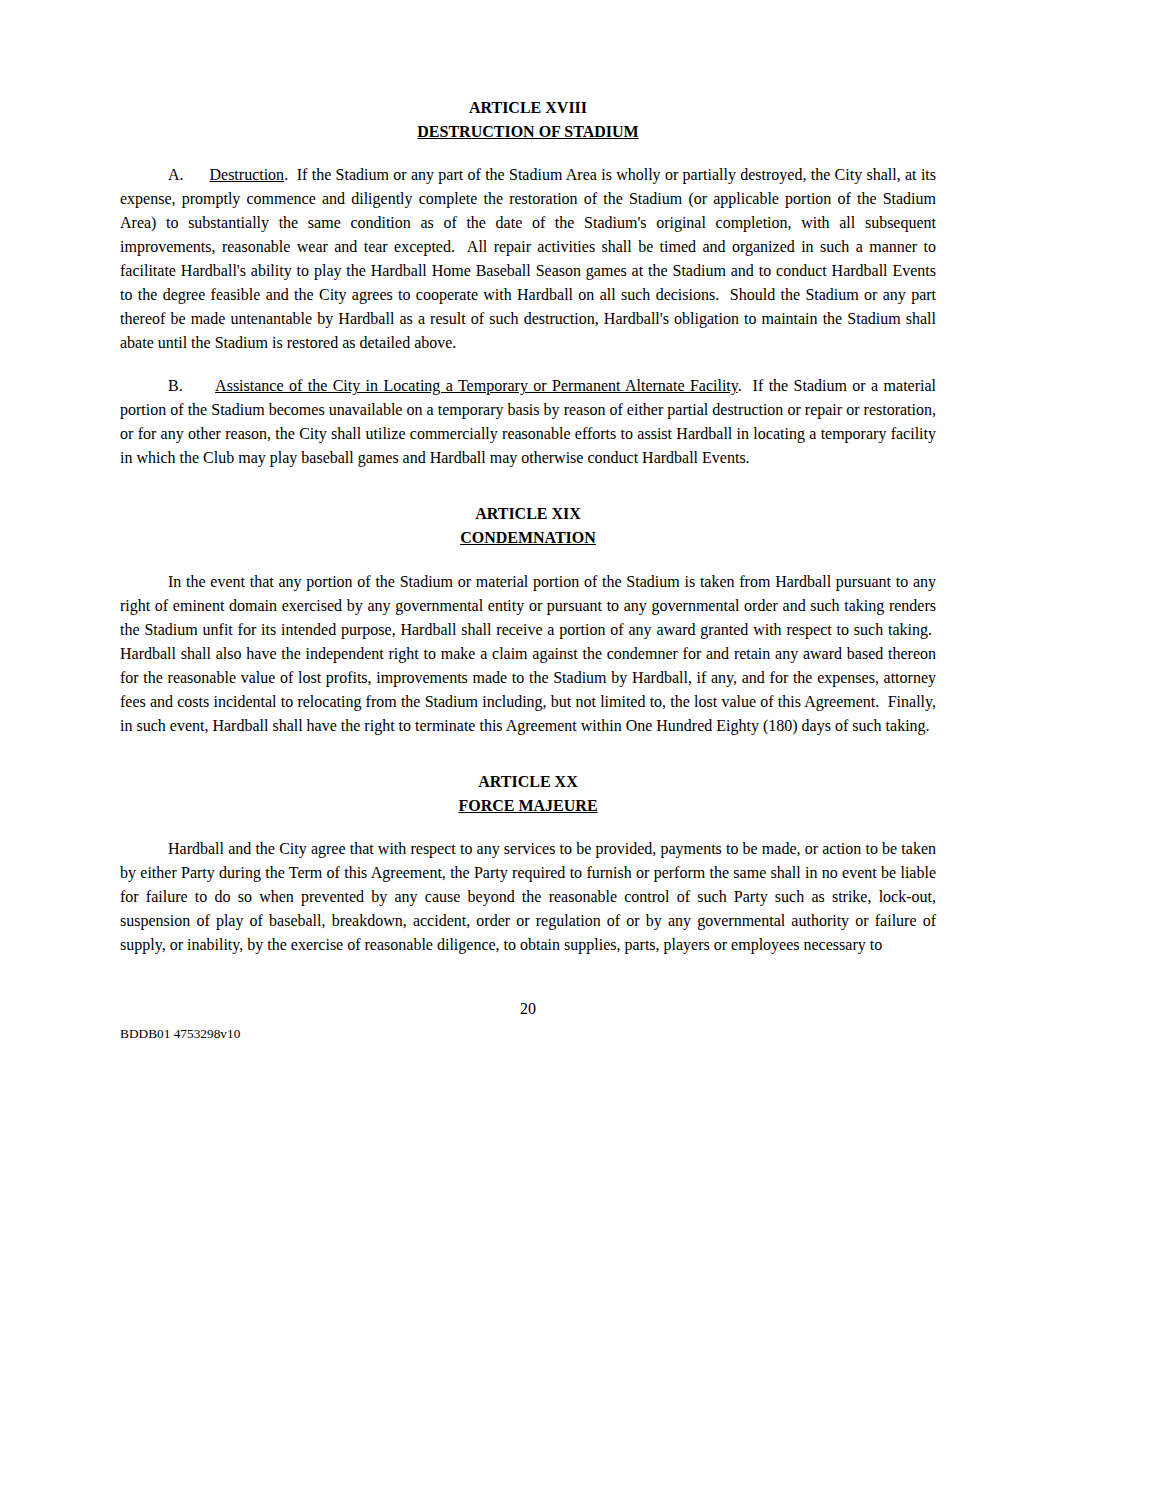ARTICLE XVIII
DESTRUCTION OF STADIUM
A. Destruction. If the Stadium or any part of the Stadium Area is wholly or partially destroyed, the City shall, at its expense, promptly commence and diligently complete the restoration of the Stadium (or applicable portion of the Stadium Area) to substantially the same condition as of the date of the Stadium's original completion, with all subsequent improvements, reasonable wear and tear excepted. All repair activities shall be timed and organized in such a manner to facilitate Hardball's ability to play the Hardball Home Baseball Season games at the Stadium and to conduct Hardball Events to the degree feasible and the City agrees to cooperate with Hardball on all such decisions. Should the Stadium or any part thereof be made untenantable by Hardball as a result of such destruction, Hardball's obligation to maintain the Stadium shall abate until the Stadium is restored as detailed above.
B. Assistance of the City in Locating a Temporary or Permanent Alternate Facility. If the Stadium or a material portion of the Stadium becomes unavailable on a temporary basis by reason of either partial destruction or repair or restoration, or for any other reason, the City shall utilize commercially reasonable efforts to assist Hardball in locating a temporary facility in which the Club may play baseball games and Hardball may otherwise conduct Hardball Events.
ARTICLE XIX
CONDEMNATION
In the event that any portion of the Stadium or material portion of the Stadium is taken from Hardball pursuant to any right of eminent domain exercised by any governmental entity or pursuant to any governmental order and such taking renders the Stadium unfit for its intended purpose, Hardball shall receive a portion of any award granted with respect to such taking. Hardball shall also have the independent right to make a claim against the condemner for and retain any award based thereon for the reasonable value of lost profits, improvements made to the Stadium by Hardball, if any, and for the expenses, attorney fees and costs incidental to relocating from the Stadium including, but not limited to, the lost value of this Agreement. Finally, in such event, Hardball shall have the right to terminate this Agreement within One Hundred Eighty (180) days of such taking.
ARTICLE XX
FORCE MAJEURE
Hardball and the City agree that with respect to any services to be provided, payments to be made, or action to be taken by either Party during the Term of this Agreement, the Party required to furnish or perform the same shall in no event be liable for failure to do so when prevented by any cause beyond the reasonable control of such Party such as strike, lock-out, suspension of play of baseball, breakdown, accident, order or regulation of or by any governmental authority or failure of supply, or inability, by the exercise of reasonable diligence, to obtain supplies, parts, players or employees necessary to
20
BDDB01 4753298v10